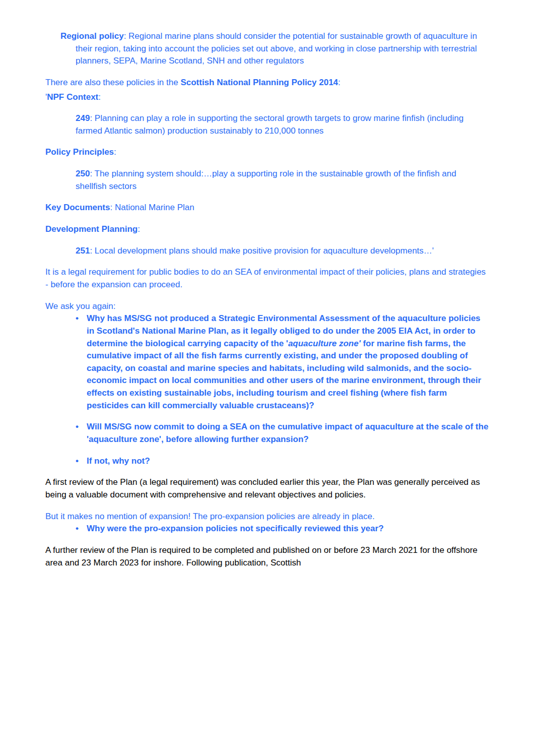Regional policy: Regional marine plans should consider the potential for sustainable growth of aquaculture in their region, taking into account the policies set out above, and working in close partnership with terrestrial planners, SEPA, Marine Scotland, SNH and other regulators
There are also these policies in the Scottish National Planning Policy 2014:
'NPF Context:
249: Planning can play a role in supporting the sectoral growth targets to grow marine finfish (including farmed Atlantic salmon) production sustainably to 210,000 tonnes
Policy Principles:
250: The planning system should:…play a supporting role in the sustainable growth of the finfish and shellfish sectors
Key Documents: National Marine Plan
Development Planning:
251: Local development plans should make positive provision for aquaculture developments…'
It is a legal requirement for public bodies to do an SEA of environmental impact of their policies, plans and strategies - before the expansion can proceed.
We ask you again:
Why has MS/SG not produced a Strategic Environmental Assessment of the aquaculture policies in Scotland's National Marine Plan, as it legally obliged to do under the 2005 EIA Act, in order to determine the biological carrying capacity of the 'aquaculture zone' for marine fish farms, the cumulative impact of all the fish farms currently existing, and under the proposed doubling of capacity, on coastal and marine species and habitats, including wild salmonids, and the socio-economic impact on local communities and other users of the marine environment, through their effects on existing sustainable jobs, including tourism and creel fishing (where fish farm pesticides can kill commercially valuable crustaceans)?
Will MS/SG now commit to doing a SEA on the cumulative impact of aquaculture at the scale of the 'aquaculture zone', before allowing further expansion?
If not, why not?
A first review of the Plan (a legal requirement) was concluded earlier this year, the Plan was generally perceived as being a valuable document with comprehensive and relevant objectives and policies.
But it makes no mention of expansion! The pro-expansion policies are already in place.
Why were the pro-expansion policies not specifically reviewed this year?
A further review of the Plan is required to be completed and published on or before 23 March 2021 for the offshore area and 23 March 2023 for inshore. Following publication, Scottish